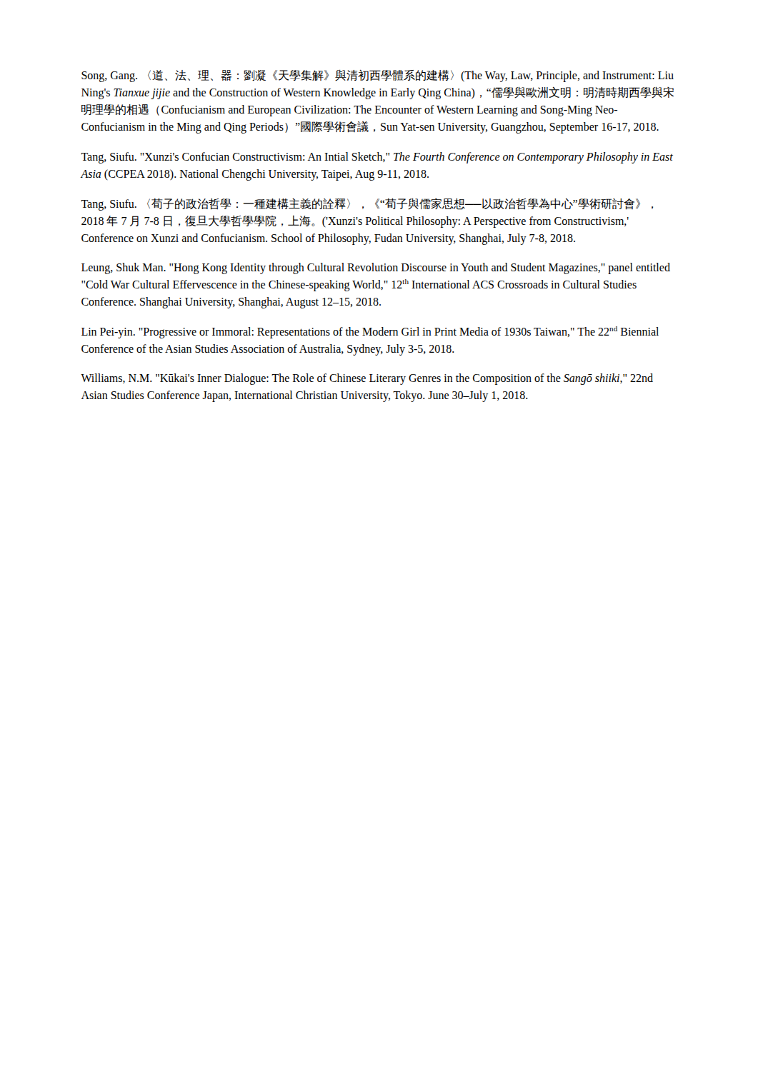Song, Gang. 〈道、法、理、器：劉凝《天學集解》與清初西學體系的建構〉(The Way, Law, Principle, and Instrument: Liu Ning's Tianxue jijie and the Construction of Western Knowledge in Early Qing China)，“儒學與歐洲文明：明清時期西學與宋明理學的相遇（Confucianism and European Civilization: The Encounter of Western Learning and Song-Ming Neo-Confucianism in the Ming and Qing Periods）”國際學術會議，Sun Yat-sen University, Guangzhou, September 16-17, 2018.
Tang, Siufu. "Xunzi's Confucian Constructivism: An Intial Sketch," The Fourth Conference on Contemporary Philosophy in East Asia (CCPEA 2018). National Chengchi University, Taipei, Aug 9-11, 2018.
Tang, Siufu. 〈荀子的政治哲學：一種建構主義的詮釋〉，《“荀子與儒家思想──以政治哲學為中心”學術研討會》，2018 年 7 月 7-8 日，復旦大學哲學學院，上海。('Xunzi's Political Philosophy: A Perspective from Constructivism,' Conference on Xunzi and Confucianism. School of Philosophy, Fudan University, Shanghai, July 7-8, 2018.
Leung, Shuk Man. "Hong Kong Identity through Cultural Revolution Discourse in Youth and Student Magazines," panel entitled "Cold War Cultural Effervescence in the Chinese-speaking World," 12th International ACS Crossroads in Cultural Studies Conference. Shanghai University, Shanghai, August 12–15, 2018.
Lin Pei-yin. "Progressive or Immoral: Representations of the Modern Girl in Print Media of 1930s Taiwan," The 22nd Biennial Conference of the Asian Studies Association of Australia, Sydney, July 3-5, 2018.
Williams, N.M. "Kūkai's Inner Dialogue: The Role of Chinese Literary Genres in the Composition of the Sangō shiiki," 22nd Asian Studies Conference Japan, International Christian University, Tokyo. June 30–July 1, 2018.